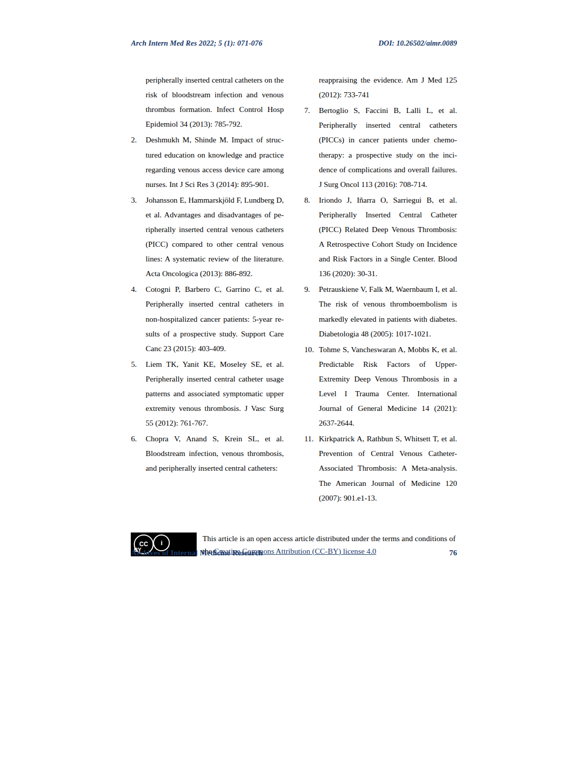Arch Intern Med Res 2022; 5 (1): 071-076
DOI: 10.26502/aimr.0089
peripherally inserted central catheters on the risk of bloodstream infection and venous thrombus formation. Infect Control Hosp Epidemiol 34 (2013): 785-792.
2. Deshmukh M, Shinde M. Impact of structured education on knowledge and practice regarding venous access device care among nurses. Int J Sci Res 3 (2014): 895-901.
3. Johansson E, Hammarskjöld F, Lundberg D, et al. Advantages and disadvantages of peripherally inserted central venous catheters (PICC) compared to other central venous lines: A systematic review of the literature. Acta Oncologica (2013): 886-892.
4. Cotogni P, Barbero C, Garrino C, et al. Peripherally inserted central catheters in non-hospitalized cancer patients: 5-year results of a prospective study. Support Care Canc 23 (2015): 403-409.
5. Liem TK, Yanit KE, Moseley SE, et al. Peripherally inserted central catheter usage patterns and associated symptomatic upper extremity venous thrombosis. J Vasc Surg 55 (2012): 761-767.
6. Chopra V, Anand S, Krein SL, et al. Bloodstream infection, venous thrombosis, and peripherally inserted central catheters:
reappraising the evidence. Am J Med 125 (2012): 733-741
7. Bertoglio S, Faccini B, Lalli L, et al. Peripherally inserted central catheters (PICCs) in cancer patients under chemotherapy: a prospective study on the incidence of complications and overall failures. J Surg Oncol 113 (2016): 708-714.
8. Iriondo J, Iñarra O, Sarriegui B, et al. Peripherally Inserted Central Catheter (PICC) Related Deep Venous Thrombosis: A Retrospective Cohort Study on Incidence and Risk Factors in a Single Center. Blood 136 (2020): 30-31.
9. Petrauskiene V, Falk M, Waernbaum I, et al. The risk of venous thromboembolism is markedly elevated in patients with diabetes. Diabetologia 48 (2005): 1017-1021.
10. Tohme S, Vancheswaran A, Mobbs K, et al. Predictable Risk Factors of Upper-Extremity Deep Venous Thrombosis in a Level I Trauma Center. International Journal of General Medicine 14 (2021): 2637-2644.
11. Kirkpatrick A, Rathbun S, Whitsett T, et al. Prevention of Central Venous Catheter-Associated Thrombosis: A Meta-analysis. The American Journal of Medicine 120 (2007): 901.e1-13.
CC
i
BY
This article is an open access article distributed under the terms and conditions of the Creative Commons Attribution (CC-BY) license 4.0
Archives of Internal Medicine Research
76